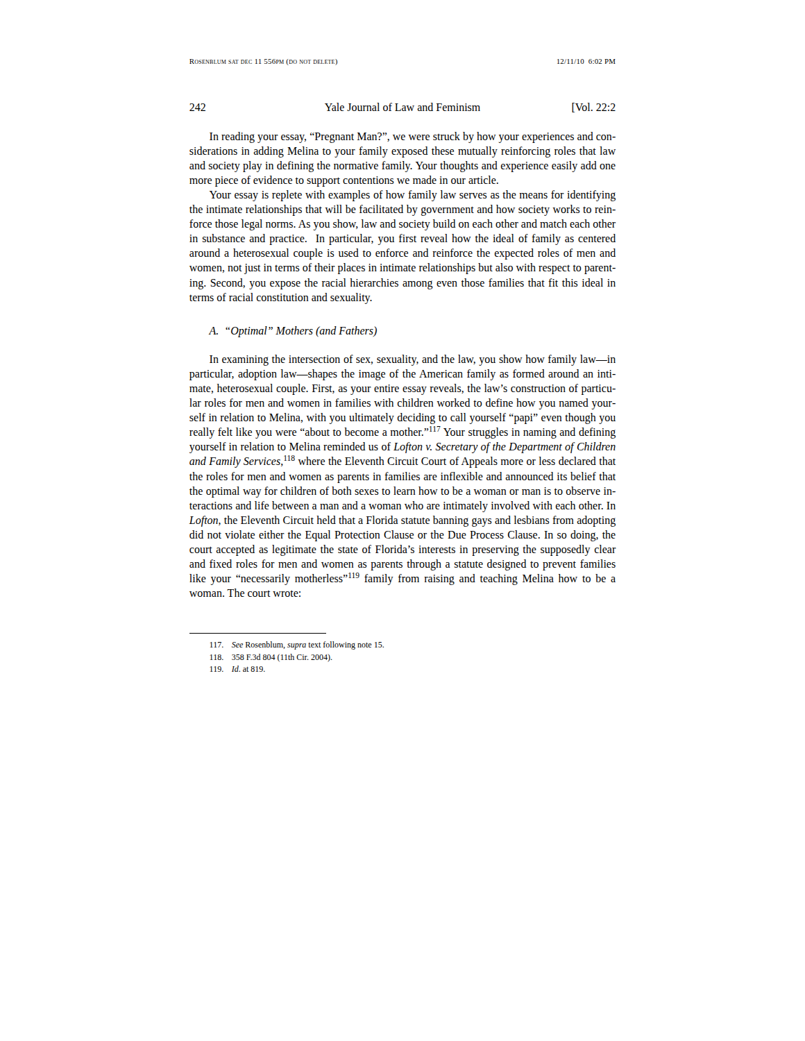Rosenblum Sat Dec 11 556pm (Do Not Delete) 12/11/10 6:02 PM
242 Yale Journal of Law and Feminism [Vol. 22:2
In reading your essay, “Pregnant Man?”, we were struck by how your experiences and considerations in adding Melina to your family exposed these mutually reinforcing roles that law and society play in defining the normative family. Your thoughts and experience easily add one more piece of evidence to support contentions we made in our article.
Your essay is replete with examples of how family law serves as the means for identifying the intimate relationships that will be facilitated by government and how society works to reinforce those legal norms. As you show, law and society build on each other and match each other in substance and practice. In particular, you first reveal how the ideal of family as centered around a heterosexual couple is used to enforce and reinforce the expected roles of men and women, not just in terms of their places in intimate relationships but also with respect to parenting. Second, you expose the racial hierarchies among even those families that fit this ideal in terms of racial constitution and sexuality.
A. “Optimal” Mothers (and Fathers)
In examining the intersection of sex, sexuality, and the law, you show how family law—in particular, adoption law—shapes the image of the American family as formed around an intimate, heterosexual couple. First, as your entire essay reveals, the law’s construction of particular roles for men and women in families with children worked to define how you named yourself in relation to Melina, with you ultimately deciding to call yourself “papi” even though you really felt like you were “about to become a mother.”117 Your struggles in naming and defining yourself in relation to Melina reminded us of Lofton v. Secretary of the Department of Children and Family Services,118 where the Eleventh Circuit Court of Appeals more or less declared that the roles for men and women as parents in families are inflexible and announced its belief that the optimal way for children of both sexes to learn how to be a woman or man is to observe interactions and life between a man and a woman who are intimately involved with each other. In Lofton, the Eleventh Circuit held that a Florida statute banning gays and lesbians from adopting did not violate either the Equal Protection Clause or the Due Process Clause. In so doing, the court accepted as legitimate the state of Florida’s interests in preserving the supposedly clear and fixed roles for men and women as parents through a statute designed to prevent families like your “necessarily motherless”119 family from raising and teaching Melina how to be a woman. The court wrote:
117. See Rosenblum, supra text following note 15.
118. 358 F.3d 804 (11th Cir. 2004).
119. Id. at 819.